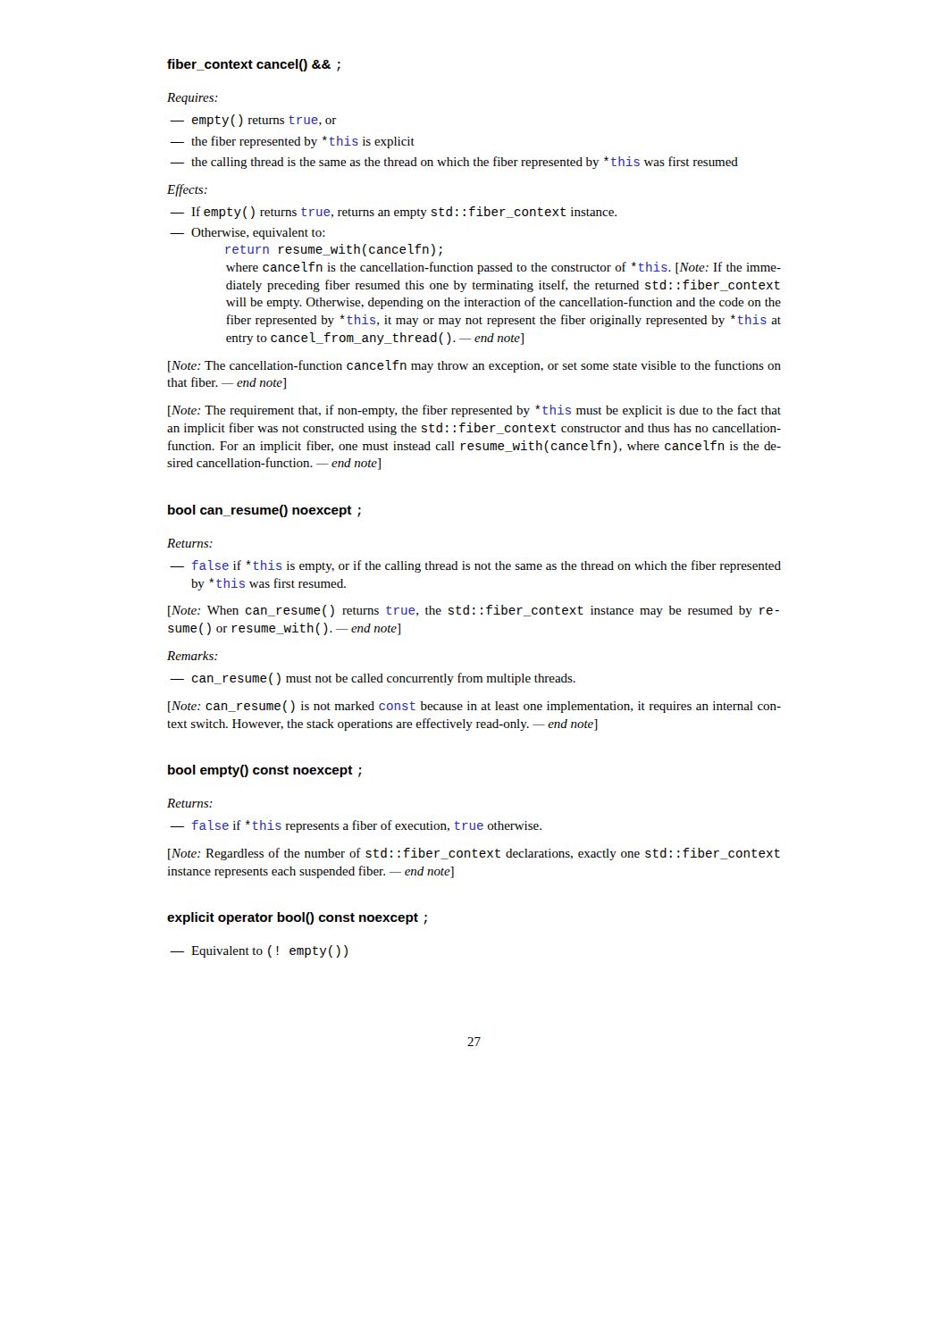fiber_context cancel() && ;
Requires:
empty() returns true, or
the fiber represented by *this is explicit
the calling thread is the same as the thread on which the fiber represented by *this was first resumed
Effects:
If empty() returns true, returns an empty std::fiber_context instance.
Otherwise, equivalent to:
return resume_with(cancelfn);
where cancelfn is the cancellation-function passed to the constructor of *this. [Note: If the immediately preceding fiber resumed this one by terminating itself, the returned std::fiber_context will be empty. Otherwise, depending on the interaction of the cancellation-function and the code on the fiber represented by *this, it may or may not represent the fiber originally represented by *this at entry to cancel_from_any_thread(). — end note]
[Note: The cancellation-function cancelfn may throw an exception, or set some state visible to the functions on that fiber. — end note]
[Note: The requirement that, if non-empty, the fiber represented by *this must be explicit is due to the fact that an implicit fiber was not constructed using the std::fiber_context constructor and thus has no cancellation-function. For an implicit fiber, one must instead call resume_with(cancelfn), where cancelfn is the desired cancellation-function. — end note]
bool can_resume() noexcept ;
Returns:
false if *this is empty, or if the calling thread is not the same as the thread on which the fiber represented by *this was first resumed.
[Note: When can_resume() returns true, the std::fiber_context instance may be resumed by resume() or resume_with(). — end note]
Remarks:
can_resume() must not be called concurrently from multiple threads.
[Note: can_resume() is not marked const because in at least one implementation, it requires an internal context switch. However, the stack operations are effectively read-only. — end note]
bool empty() const noexcept ;
Returns:
false if *this represents a fiber of execution, true otherwise.
[Note: Regardless of the number of std::fiber_context declarations, exactly one std::fiber_context instance represents each suspended fiber. — end note]
explicit operator bool() const noexcept ;
Equivalent to (! empty())
27